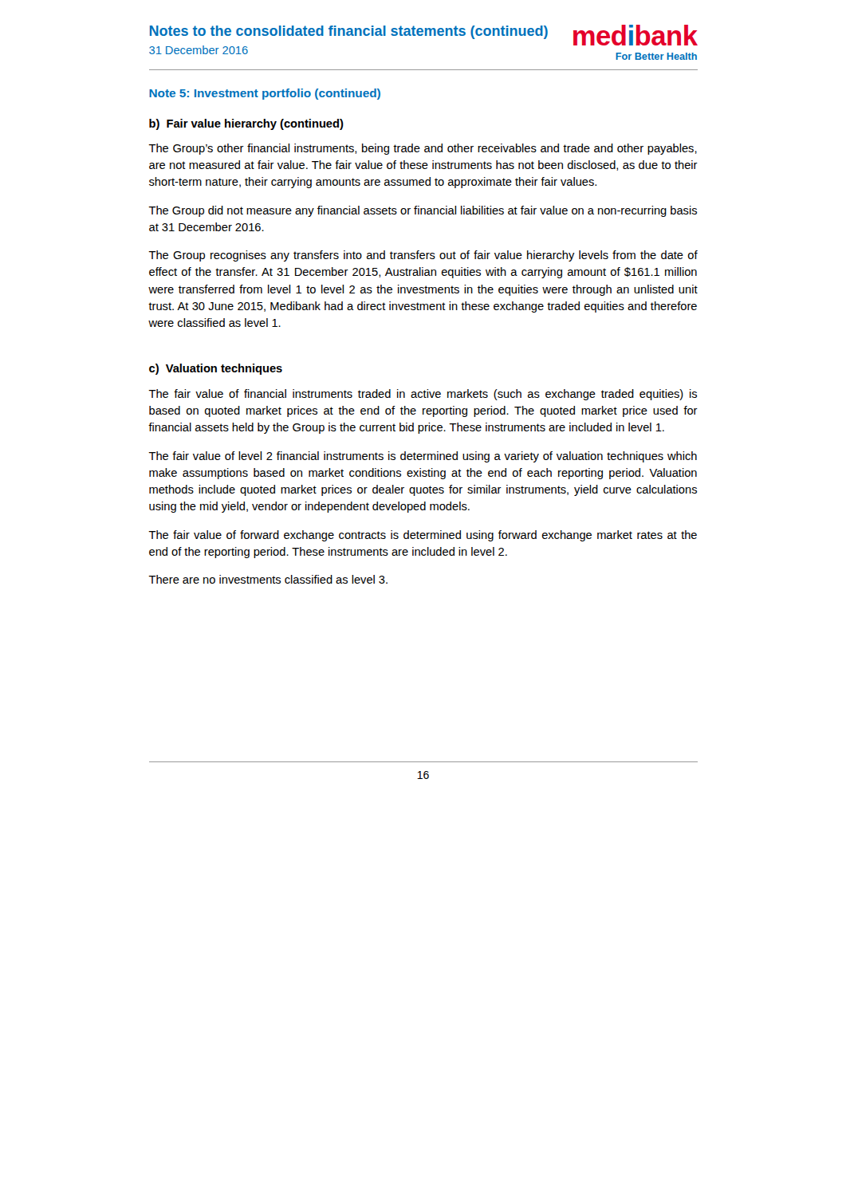Notes to the consolidated financial statements (continued)
31 December 2016
medibank
For Better Health
Note 5: Investment portfolio (continued)
b) Fair value hierarchy (continued)
The Group’s other financial instruments, being trade and other receivables and trade and other payables, are not measured at fair value. The fair value of these instruments has not been disclosed, as due to their short-term nature, their carrying amounts are assumed to approximate their fair values.
The Group did not measure any financial assets or financial liabilities at fair value on a non-recurring basis at 31 December 2016.
The Group recognises any transfers into and transfers out of fair value hierarchy levels from the date of effect of the transfer. At 31 December 2015, Australian equities with a carrying amount of $161.1 million were transferred from level 1 to level 2 as the investments in the equities were through an unlisted unit trust. At 30 June 2015, Medibank had a direct investment in these exchange traded equities and therefore were classified as level 1.
c) Valuation techniques
The fair value of financial instruments traded in active markets (such as exchange traded equities) is based on quoted market prices at the end of the reporting period. The quoted market price used for financial assets held by the Group is the current bid price. These instruments are included in level 1.
The fair value of level 2 financial instruments is determined using a variety of valuation techniques which make assumptions based on market conditions existing at the end of each reporting period. Valuation methods include quoted market prices or dealer quotes for similar instruments, yield curve calculations using the mid yield, vendor or independent developed models.
The fair value of forward exchange contracts is determined using forward exchange market rates at the end of the reporting period. These instruments are included in level 2.
There are no investments classified as level 3.
16